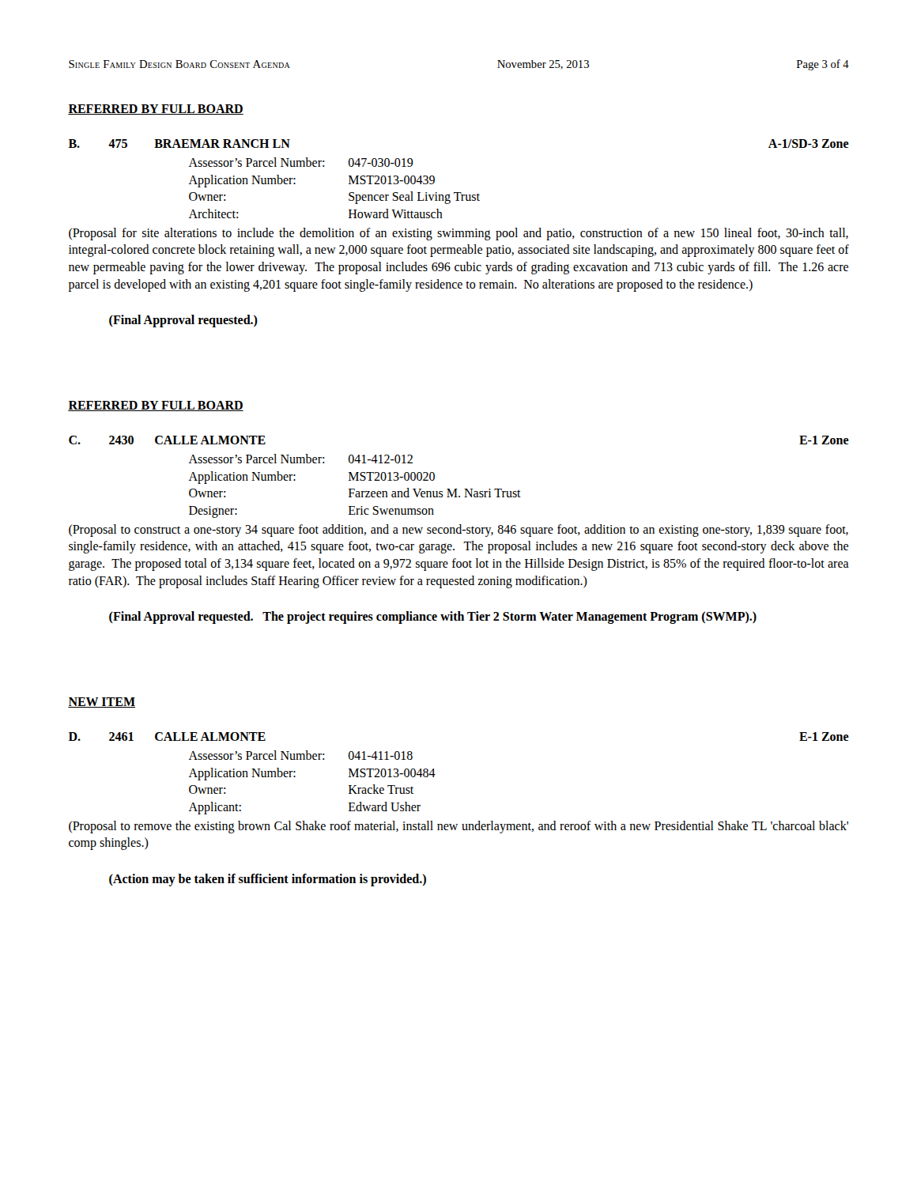Single Family Design Board Consent Agenda
November 25, 2013
Page 3 of 4
REFERRED BY FULL BOARD
B. 475 BRAEMAR RANCH LN A-1/SD-3 Zone
| Assessor’s Parcel Number: | 047-030-019 |
| Application Number: | MST2013-00439 |
| Owner: | Spencer Seal Living Trust |
| Architect: | Howard Wittausch |
(Proposal for site alterations to include the demolition of an existing swimming pool and patio, construction of a new 150 lineal foot, 30-inch tall, integral-colored concrete block retaining wall, a new 2,000 square foot permeable patio, associated site landscaping, and approximately 800 square feet of new permeable paving for the lower driveway. The proposal includes 696 cubic yards of grading excavation and 713 cubic yards of fill. The 1.26 acre parcel is developed with an existing 4,201 square foot single-family residence to remain. No alterations are proposed to the residence.)
(Final Approval requested.)
REFERRED BY FULL BOARD
C. 2430 CALLE ALMONTE E-1 Zone
| Assessor’s Parcel Number: | 041-412-012 |
| Application Number: | MST2013-00020 |
| Owner: | Farzeen and Venus M. Nasri Trust |
| Designer: | Eric Swenumson |
(Proposal to construct a one-story 34 square foot addition, and a new second-story, 846 square foot, addition to an existing one-story, 1,839 square foot, single-family residence, with an attached, 415 square foot, two-car garage. The proposal includes a new 216 square foot second-story deck above the garage. The proposed total of 3,134 square feet, located on a 9,972 square foot lot in the Hillside Design District, is 85% of the required floor-to-lot area ratio (FAR). The proposal includes Staff Hearing Officer review for a requested zoning modification.)
(Final Approval requested. The project requires compliance with Tier 2 Storm Water Management Program (SWMP).)
NEW ITEM
D. 2461 CALLE ALMONTE E-1 Zone
| Assessor’s Parcel Number: | 041-411-018 |
| Application Number: | MST2013-00484 |
| Owner: | Kracke Trust |
| Applicant: | Edward Usher |
(Proposal to remove the existing brown Cal Shake roof material, install new underlayment, and reroof with a new Presidential Shake TL 'charcoal black' comp shingles.)
(Action may be taken if sufficient information is provided.)